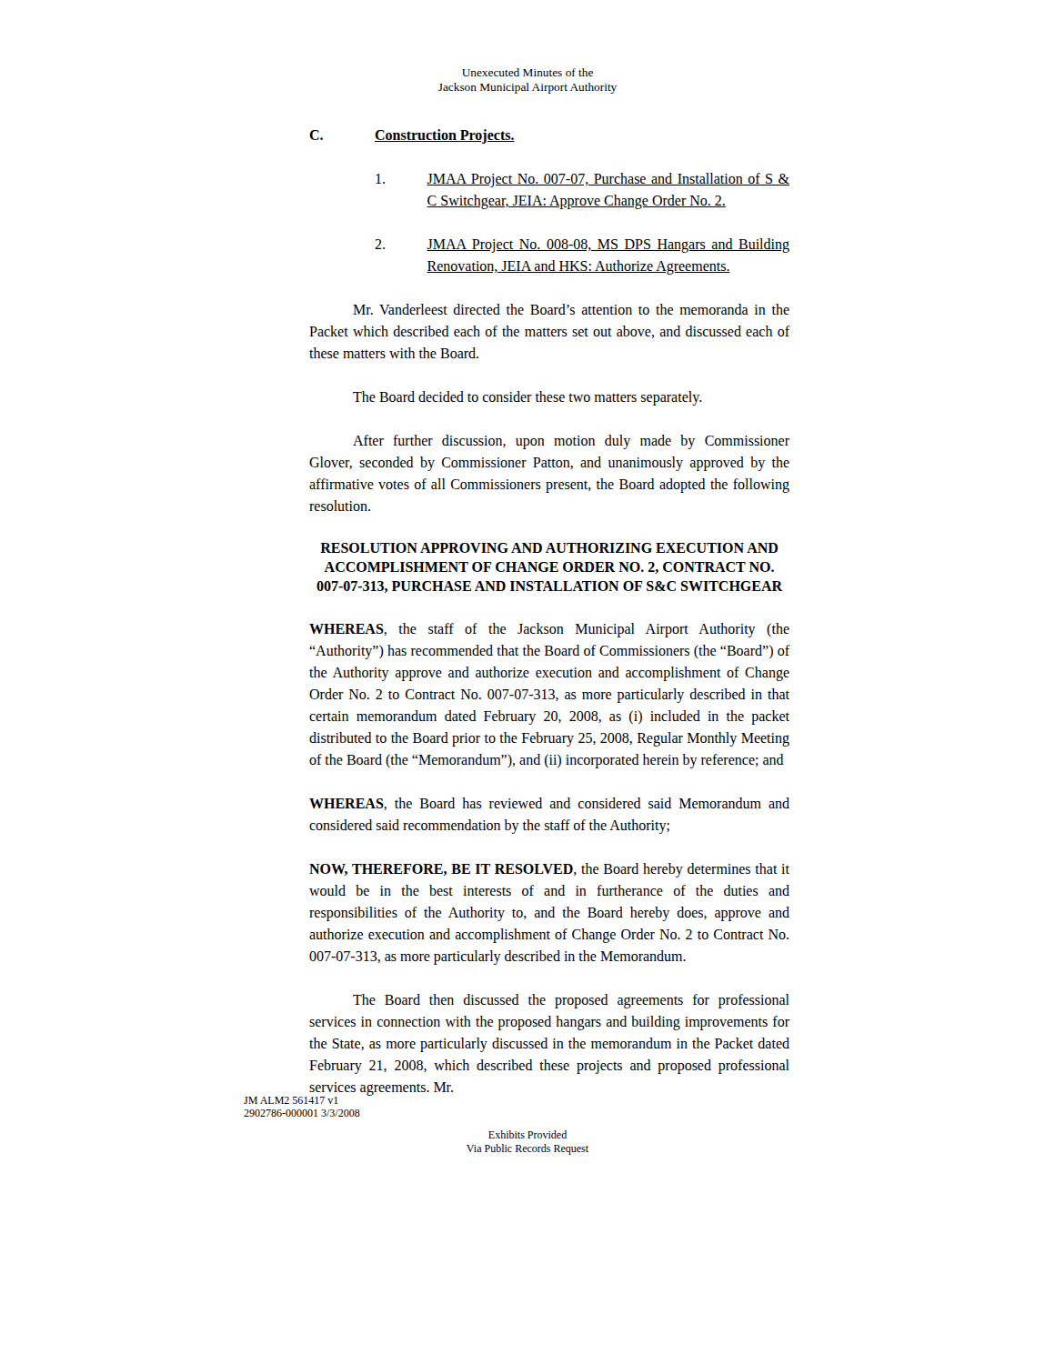Unexecuted Minutes of the
Jackson Municipal Airport Authority
C. Construction Projects.
1. JMAA Project No. 007-07, Purchase and Installation of S & C Switchgear, JEIA: Approve Change Order No. 2.
2. JMAA Project No. 008-08, MS DPS Hangars and Building Renovation, JEIA and HKS: Authorize Agreements.
Mr. Vanderleest directed the Board’s attention to the memoranda in the Packet which described each of the matters set out above, and discussed each of these matters with the Board.
The Board decided to consider these two matters separately.
After further discussion, upon motion duly made by Commissioner Glover, seconded by Commissioner Patton, and unanimously approved by the affirmative votes of all Commissioners present, the Board adopted the following resolution.
RESOLUTION APPROVING AND AUTHORIZING EXECUTION AND ACCOMPLISHMENT OF CHANGE ORDER NO. 2, CONTRACT NO. 007-07-313, PURCHASE AND INSTALLATION OF S&C SWITCHGEAR
WHEREAS, the staff of the Jackson Municipal Airport Authority (the “Authority”) has recommended that the Board of Commissioners (the “Board”) of the Authority approve and authorize execution and accomplishment of Change Order No. 2 to Contract No. 007-07-313, as more particularly described in that certain memorandum dated February 20, 2008, as (i) included in the packet distributed to the Board prior to the February 25, 2008, Regular Monthly Meeting of the Board (the “Memorandum”), and (ii) incorporated herein by reference; and
WHEREAS, the Board has reviewed and considered said Memorandum and considered said recommendation by the staff of the Authority;
NOW, THEREFORE, BE IT RESOLVED, the Board hereby determines that it would be in the best interests of and in furtherance of the duties and responsibilities of the Authority to, and the Board hereby does, approve and authorize execution and accomplishment of Change Order No. 2 to Contract No. 007-07-313, as more particularly described in the Memorandum.
The Board then discussed the proposed agreements for professional services in connection with the proposed hangars and building improvements for the State, as more particularly discussed in the memorandum in the Packet dated February 21, 2008, which described these projects and proposed professional services agreements. Mr.
JM ALM2 561417 v1
2902786-000001 3/3/2008
Exhibits Provided
Via Public Records Request